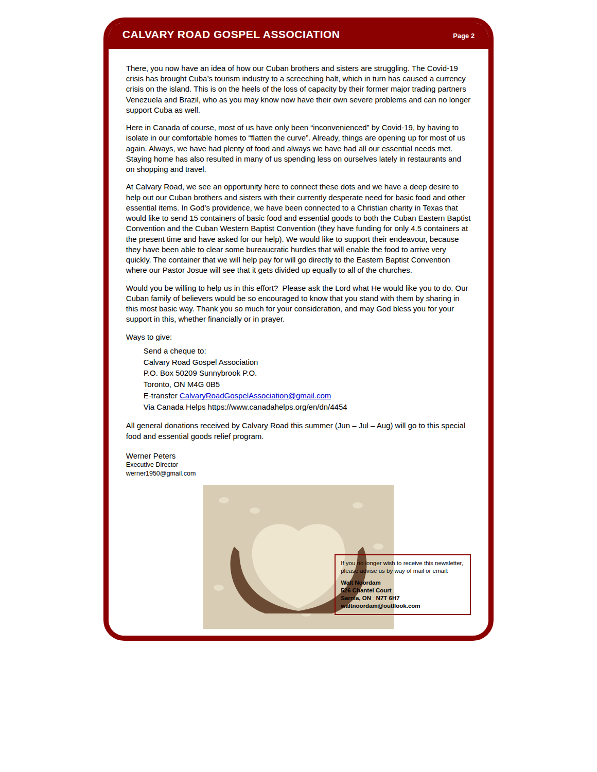CALVARY ROAD GOSPEL ASSOCIATION
Page 2
There, you now have an idea of how our Cuban brothers and sisters are struggling. The Covid-19 crisis has brought Cuba’s tourism industry to a screeching halt, which in turn has caused a currency crisis on the island. This is on the heels of the loss of capacity by their former major trading partners Venezuela and Brazil, who as you may know now have their own severe problems and can no longer support Cuba as well.
Here in Canada of course, most of us have only been “inconvenienced” by Covid-19, by having to isolate in our comfortable homes to “flatten the curve”. Already, things are opening up for most of us again. Always, we have had plenty of food and always we have had all our essential needs met. Staying home has also resulted in many of us spending less on ourselves lately in restaurants and on shopping and travel.
At Calvary Road, we see an opportunity here to connect these dots and we have a deep desire to help out our Cuban brothers and sisters with their currently desperate need for basic food and other essential items. In God’s providence, we have been connected to a Christian charity in Texas that would like to send 15 containers of basic food and essential goods to both the Cuban Eastern Baptist Convention and the Cuban Western Baptist Convention (they have funding for only 4.5 containers at the present time and have asked for our help). We would like to support their endeavour, because they have been able to clear some bureaucratic hurdles that will enable the food to arrive very quickly. The container that we will help pay for will go directly to the Eastern Baptist Convention where our Pastor Josue will see that it gets divided up equally to all of the churches.
Would you be willing to help us in this effort? Please ask the Lord what He would like you to do. Our Cuban family of believers would be so encouraged to know that you stand with them by sharing in this most basic way. Thank you so much for your consideration, and may God bless you for your support in this, whether financially or in prayer.
Ways to give:
Send a cheque to:
Calvary Road Gospel Association
P.O. Box 50209 Sunnybrook P.O.
Toronto, ON M4G 0B5
E-transfer CalvaryRoadGospelAssociation@gmail.com
Via Canada Helps https://www.canadahelps.org/en/dn/4454
All general donations received by Calvary Road this summer (Jun – Jul – Aug) will go to this special food and essential goods relief program.
Werner Peters
Executive Director
werner1950@gmail.com
If you no longer wish to receive this newsletter, please advise us by way of mail or email:
Walt Noordam
526 Chantel Court
Sarnia, ON N7T 6H7
waltnoordam@outllook.com